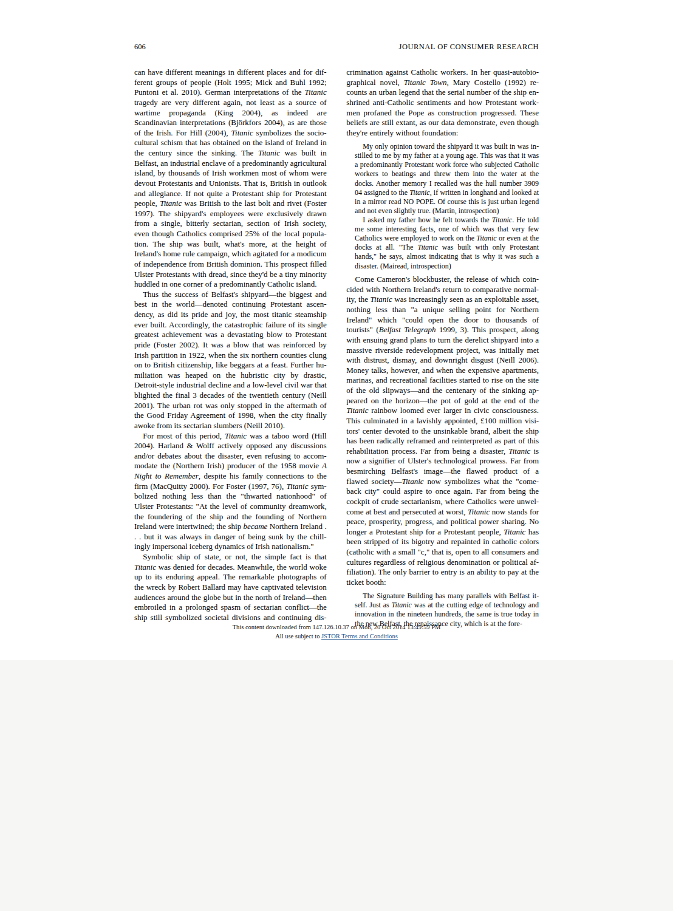606 JOURNAL OF CONSUMER RESEARCH
can have different meanings in different places and for different groups of people (Holt 1995; Mick and Buhl 1992; Puntoni et al. 2010). German interpretations of the Titanic tragedy are very different again, not least as a source of wartime propaganda (King 2004), as indeed are Scandinavian interpretations (Björkfors 2004), as are those of the Irish. For Hill (2004), Titanic symbolizes the sociocultural schism that has obtained on the island of Ireland in the century since the sinking. The Titanic was built in Belfast, an industrial enclave of a predominantly agricultural island, by thousands of Irish workmen most of whom were devout Protestants and Unionists. That is, British in outlook and allegiance. If not quite a Protestant ship for Protestant people, Titanic was British to the last bolt and rivet (Foster 1997). The shipyard's employees were exclusively drawn from a single, bitterly sectarian, section of Irish society, even though Catholics comprised 25% of the local population. The ship was built, what's more, at the height of Ireland's home rule campaign, which agitated for a modicum of independence from British dominion. This prospect filled Ulster Protestants with dread, since they'd be a tiny minority huddled in one corner of a predominantly Catholic island.
Thus the success of Belfast's shipyard—the biggest and best in the world—denoted continuing Protestant ascendency, as did its pride and joy, the most titanic steamship ever built. Accordingly, the catastrophic failure of its single greatest achievement was a devastating blow to Protestant pride (Foster 2002). It was a blow that was reinforced by Irish partition in 1922, when the six northern counties clung on to British citizenship, like beggars at a feast. Further humiliation was heaped on the hubristic city by drastic, Detroit-style industrial decline and a low-level civil war that blighted the final 3 decades of the twentieth century (Neill 2001). The urban rot was only stopped in the aftermath of the Good Friday Agreement of 1998, when the city finally awoke from its sectarian slumbers (Neill 2010).
For most of this period, Titanic was a taboo word (Hill 2004). Harland & Wolff actively opposed any discussions and/or debates about the disaster, even refusing to accommodate the (Northern Irish) producer of the 1958 movie A Night to Remember, despite his family connections to the firm (MacQuitty 2000). For Foster (1997, 76), Titanic symbolized nothing less than the "thwarted nationhood" of Ulster Protestants: "At the level of community dreamwork, the foundering of the ship and the founding of Northern Ireland were intertwined; the ship became Northern Ireland . . . but it was always in danger of being sunk by the chillingly impersonal iceberg dynamics of Irish nationalism."
Symbolic ship of state, or not, the simple fact is that Titanic was denied for decades. Meanwhile, the world woke up to its enduring appeal. The remarkable photographs of the wreck by Robert Ballard may have captivated television audiences around the globe but in the north of Ireland—then embroiled in a prolonged spasm of sectarian conflict—the ship still symbolized societal divisions and continuing discrimination against Catholic workers. In her quasi-autobiographical novel, Titanic Town, Mary Costello (1992) recounts an urban legend that the serial number of the ship enshrined anti-Catholic sentiments and how Protestant workmen profaned the Pope as construction progressed. These beliefs are still extant, as our data demonstrate, even though they're entirely without foundation:
My only opinion toward the shipyard it was built in was instilled to me by my father at a young age. This was that it was a predominantly Protestant work force who subjected Catholic workers to beatings and threw them into the water at the docks. Another memory I recalled was the hull number 3909 04 assigned to the Titanic, if written in longhand and looked at in a mirror read NO POPE. Of course this is just urban legend and not even slightly true. (Martin, introspection)
I asked my father how he felt towards the Titanic. He told me some interesting facts, one of which was that very few Catholics were employed to work on the Titanic or even at the docks at all. "The Titanic was built with only Protestant hands," he says, almost indicating that is why it was such a disaster. (Mairead, introspection)
Come Cameron's blockbuster, the release of which coincided with Northern Ireland's return to comparative normality, the Titanic was increasingly seen as an exploitable asset, nothing less than "a unique selling point for Northern Ireland" which "could open the door to thousands of tourists" (Belfast Telegraph 1999, 3). This prospect, along with ensuing grand plans to turn the derelict shipyard into a massive riverside redevelopment project, was initially met with distrust, dismay, and downright disgust (Neill 2006). Money talks, however, and when the expensive apartments, marinas, and recreational facilities started to rise on the site of the old slipways—and the centenary of the sinking appeared on the horizon—the pot of gold at the end of the Titanic rainbow loomed ever larger in civic consciousness. This culminated in a lavishly appointed, £100 million visitors' center devoted to the unsinkable brand, albeit the ship has been radically reframed and reinterpreted as part of this rehabilitation process. Far from being a disaster, Titanic is now a signifier of Ulster's technological prowess. Far from besmirching Belfast's image—the flawed product of a flawed society—Titanic now symbolizes what the "comeback city" could aspire to once again. Far from being the cockpit of crude sectarianism, where Catholics were unwelcome at best and persecuted at worst, Titanic now stands for peace, prosperity, progress, and political power sharing. No longer a Protestant ship for a Protestant people, Titanic has been stripped of its bigotry and repainted in catholic colors (catholic with a small "c," that is, open to all consumers and cultures regardless of religious denomination or political affiliation). The only barrier to entry is an ability to pay at the ticket booth:
The Signature Building has many parallels with Belfast itself. Just as Titanic was at the cutting edge of technology and innovation in the nineteen hundreds, the same is true today in the new Belfast, the renaissance city, which is at the fore-
This content downloaded from 147.126.10.37 on Mon, 20 Oct 2014 13:49:59 PM
All use subject to JSTOR Terms and Conditions